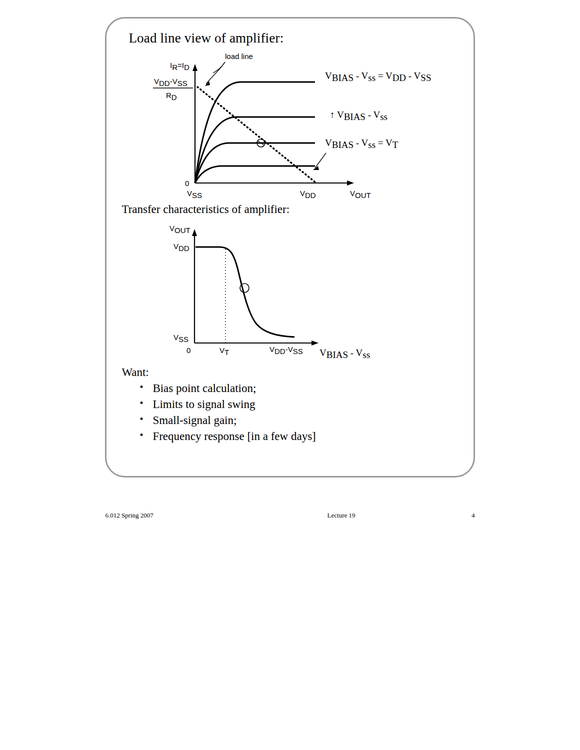Load line view of amplifier:
load line IR=ID VDD-VSS RD 0 VSS VDD VOUT VBIAS - Vss = VDD - VSS ↑ VBIAS - Vss VBIAS - Vss = VT
Transfer characteristics of amplifier:
VOUT VDD VSS 0 VT VDD-VSS VBIAS - Vss
Want:
Bias point calculation;
Limits to signal swing
Small-signal gain;
Frequency response [in a few days]
6.012 Spring 2007 Lecture 19 4